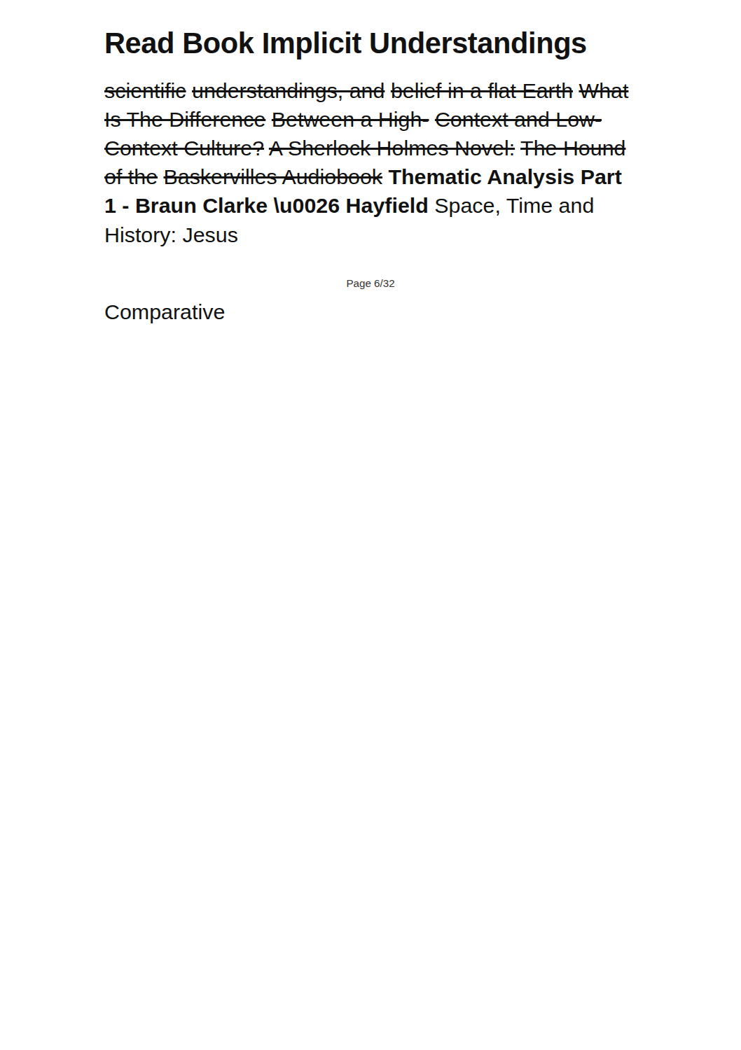Read Book Implicit Understandings
scientific understandings, and belief in a flat Earth What Is The Difference Between a High- Context and Low- Context Culture? A Sherlock Holmes Novel: The Hound of the Baskervilles Audiobook Thematic Analysis Part 1 - Braun Clarke \u0026 Hayfield Space, Time and History: Jesus
Page 6/32
Comparative